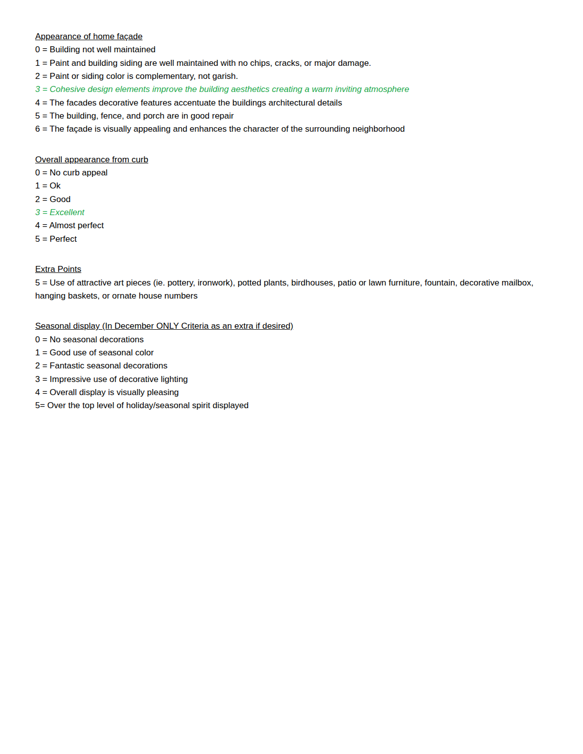Appearance of home façade
0 = Building not well maintained
1 = Paint and building siding are well maintained with no chips, cracks, or major damage.
2 = Paint or siding color is complementary, not garish.
3 = Cohesive design elements improve the building aesthetics creating a warm inviting atmosphere
4 = The facades decorative features accentuate the buildings architectural details
5 = The building, fence, and porch are in good repair
6 = The façade is visually appealing and enhances the character of the surrounding neighborhood
Overall appearance from curb
0 = No curb appeal
1 = Ok
2 = Good
3 = Excellent
4 = Almost perfect
5 = Perfect
Extra Points
5 = Use of attractive art pieces (ie. pottery, ironwork), potted plants, birdhouses, patio or lawn furniture, fountain, decorative mailbox, hanging baskets, or ornate house numbers
Seasonal display (In December ONLY Criteria as an extra if desired)
0 = No seasonal decorations
1 = Good use of seasonal color
2 = Fantastic seasonal decorations
3 = Impressive use of decorative lighting
4 = Overall display is visually pleasing
5= Over the top level of holiday/seasonal spirit displayed